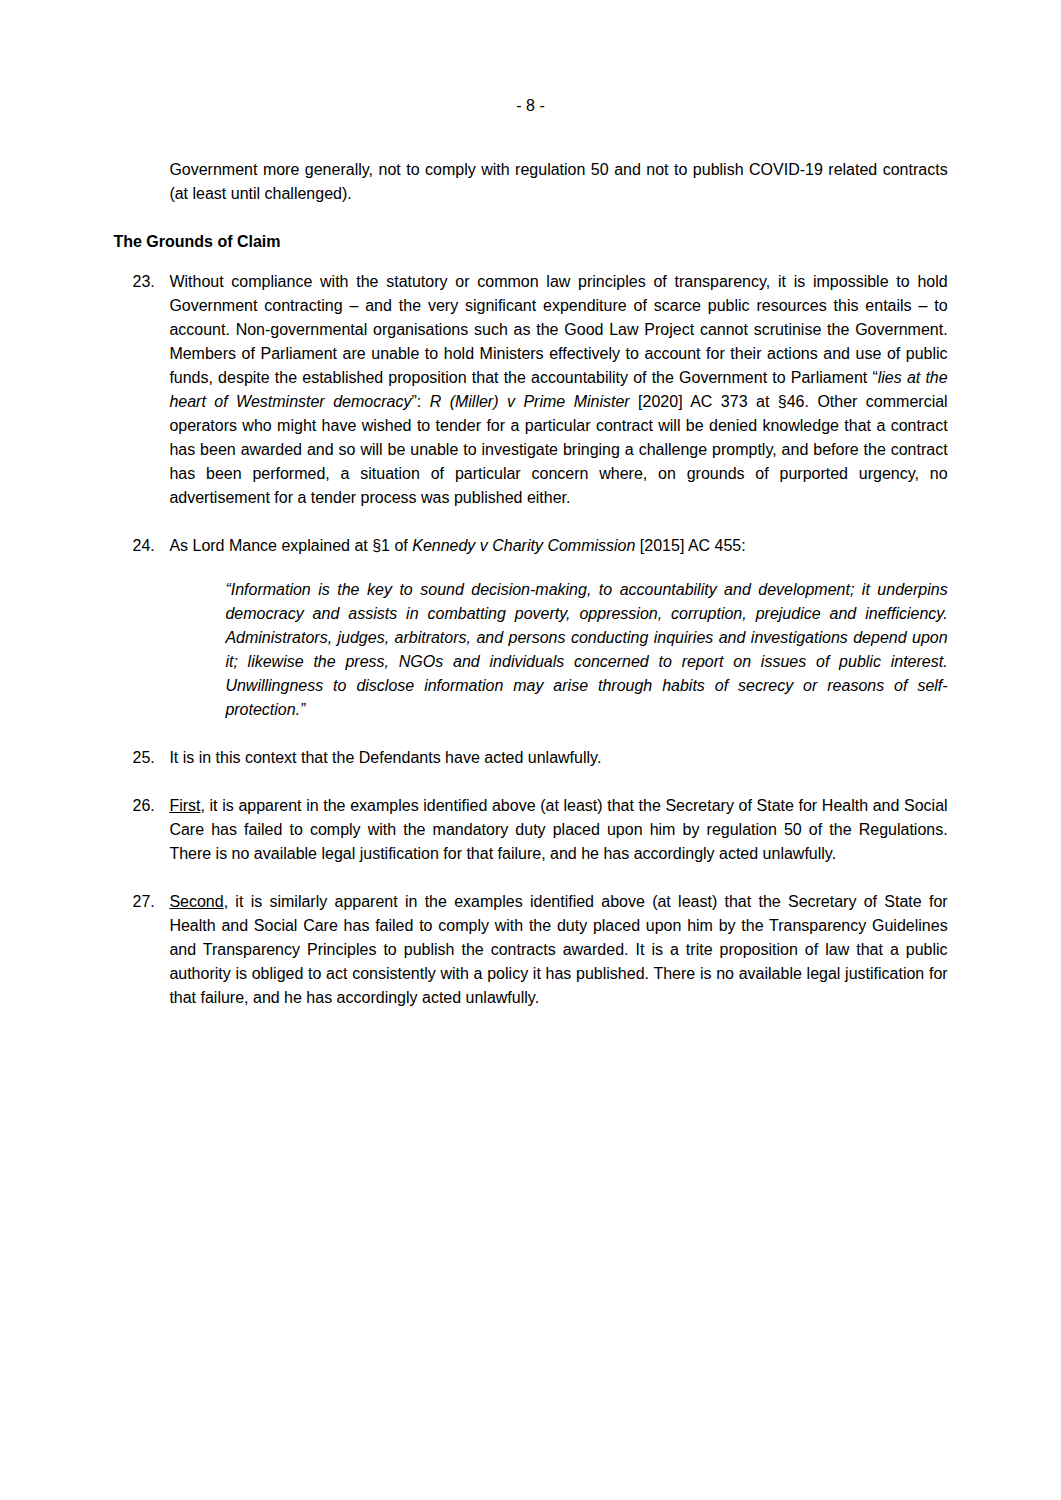- 8 -
Government more generally, not to comply with regulation 50 and not to publish COVID-19 related contracts (at least until challenged).
The Grounds of Claim
Without compliance with the statutory or common law principles of transparency, it is impossible to hold Government contracting – and the very significant expenditure of scarce public resources this entails – to account. Non-governmental organisations such as the Good Law Project cannot scrutinise the Government. Members of Parliament are unable to hold Ministers effectively to account for their actions and use of public funds, despite the established proposition that the accountability of the Government to Parliament “lies at the heart of Westminster democracy”: R (Miller) v Prime Minister [2020] AC 373 at §46. Other commercial operators who might have wished to tender for a particular contract will be denied knowledge that a contract has been awarded and so will be unable to investigate bringing a challenge promptly, and before the contract has been performed, a situation of particular concern where, on grounds of purported urgency, no advertisement for a tender process was published either.
As Lord Mance explained at §1 of Kennedy v Charity Commission [2015] AC 455:
“Information is the key to sound decision-making, to accountability and development; it underpins democracy and assists in combatting poverty, oppression, corruption, prejudice and inefficiency. Administrators, judges, arbitrators, and persons conducting inquiries and investigations depend upon it; likewise the press, NGOs and individuals concerned to report on issues of public interest. Unwillingness to disclose information may arise through habits of secrecy or reasons of self-protection.”
It is in this context that the Defendants have acted unlawfully.
First, it is apparent in the examples identified above (at least) that the Secretary of State for Health and Social Care has failed to comply with the mandatory duty placed upon him by regulation 50 of the Regulations. There is no available legal justification for that failure, and he has accordingly acted unlawfully.
Second, it is similarly apparent in the examples identified above (at least) that the Secretary of State for Health and Social Care has failed to comply with the duty placed upon him by the Transparency Guidelines and Transparency Principles to publish the contracts awarded. It is a trite proposition of law that a public authority is obliged to act consistently with a policy it has published. There is no available legal justification for that failure, and he has accordingly acted unlawfully.